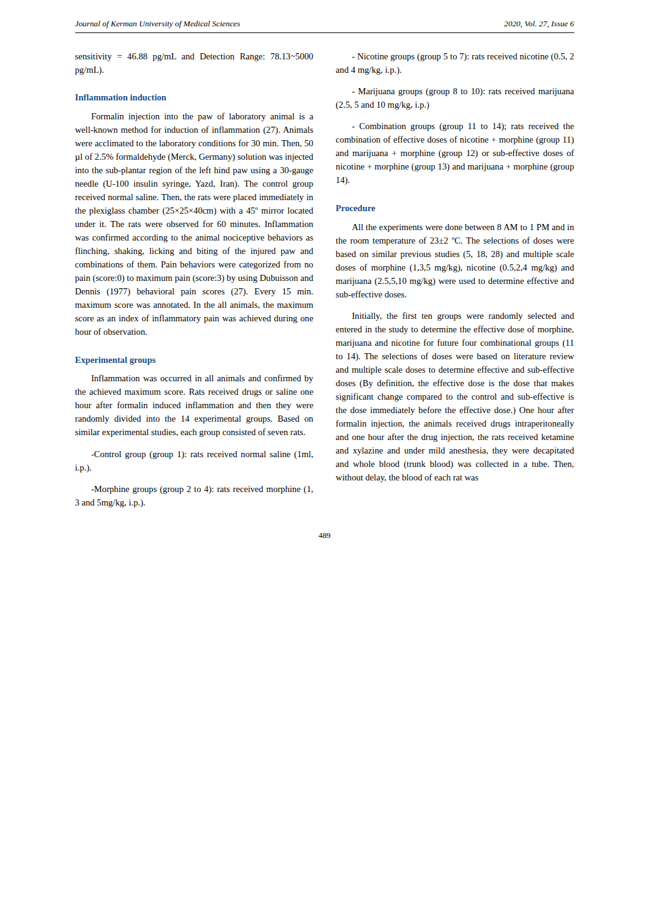Journal of Kerman University of Medical Sciences 2020, Vol. 27, Issue 6
sensitivity = 46.88 pg/mL and Detection Range: 78.13~5000 pg/mL).
Inflammation induction
Formalin injection into the paw of laboratory animal is a well-known method for induction of inflammation (27). Animals were acclimated to the laboratory conditions for 30 min. Then, 50 µl of 2.5% formaldehyde (Merck, Germany) solution was injected into the sub-plantar region of the left hind paw using a 30-gauge needle (U-100 insulin syringe, Yazd, Iran). The control group received normal saline. Then, the rats were placed immediately in the plexiglass chamber (25×25×40cm) with a 45º mirror located under it. The rats were observed for 60 minutes. Inflammation was confirmed according to the animal nociceptive behaviors as flinching, shaking, licking and biting of the injured paw and combinations of them. Pain behaviors were categorized from no pain (score:0) to maximum pain (score:3) by using Dubuisson and Dennis (1977) behavioral pain scores (27). Every 15 min. maximum score was annotated. In the all animals, the maximum score as an index of inflammatory pain was achieved during one hour of observation.
Experimental groups
Inflammation was occurred in all animals and confirmed by the achieved maximum score. Rats received drugs or saline one hour after formalin induced inflammation and then they were randomly divided into the 14 experimental groups. Based on similar experimental studies, each group consisted of seven rats.
-Control group (group 1): rats received normal saline (1ml, i.p.).
-Morphine groups (group 2 to 4): rats received morphine (1, 3 and 5mg/kg, i.p.).
- Nicotine groups (group 5 to 7): rats received nicotine (0.5, 2 and 4 mg/kg, i.p.).
- Marijuana groups (group 8 to 10): rats received marijuana (2.5, 5 and 10 mg/kg, i.p.)
- Combination groups (group 11 to 14); rats received the combination of effective doses of nicotine + morphine (group 11) and marijuana + morphine (group 12) or sub-effective doses of nicotine + morphine (group 13) and marijuana + morphine (group 14).
Procedure
All the experiments were done between 8 AM to 1 PM and in the room temperature of 23±2 ºC. The selections of doses were based on similar previous studies (5, 18, 28) and multiple scale doses of morphine (1,3,5 mg/kg), nicotine (0.5,2,4 mg/kg) and marijuana (2.5,5,10 mg/kg) were used to determine effective and sub-effective doses.
Initially, the first ten groups were randomly selected and entered in the study to determine the effective dose of morphine, marijuana and nicotine for future four combinational groups (11 to 14). The selections of doses were based on literature review and multiple scale doses to determine effective and sub-effective doses (By definition, the effective dose is the dose that makes significant change compared to the control and sub-effective is the dose immediately before the effective dose.) One hour after formalin injection, the animals received drugs intraperitoneally and one hour after the drug injection, the rats received ketamine and xylazine and under mild anesthesia, they were decapitated and whole blood (trunk blood) was collected in a tube. Then, without delay, the blood of each rat was
489